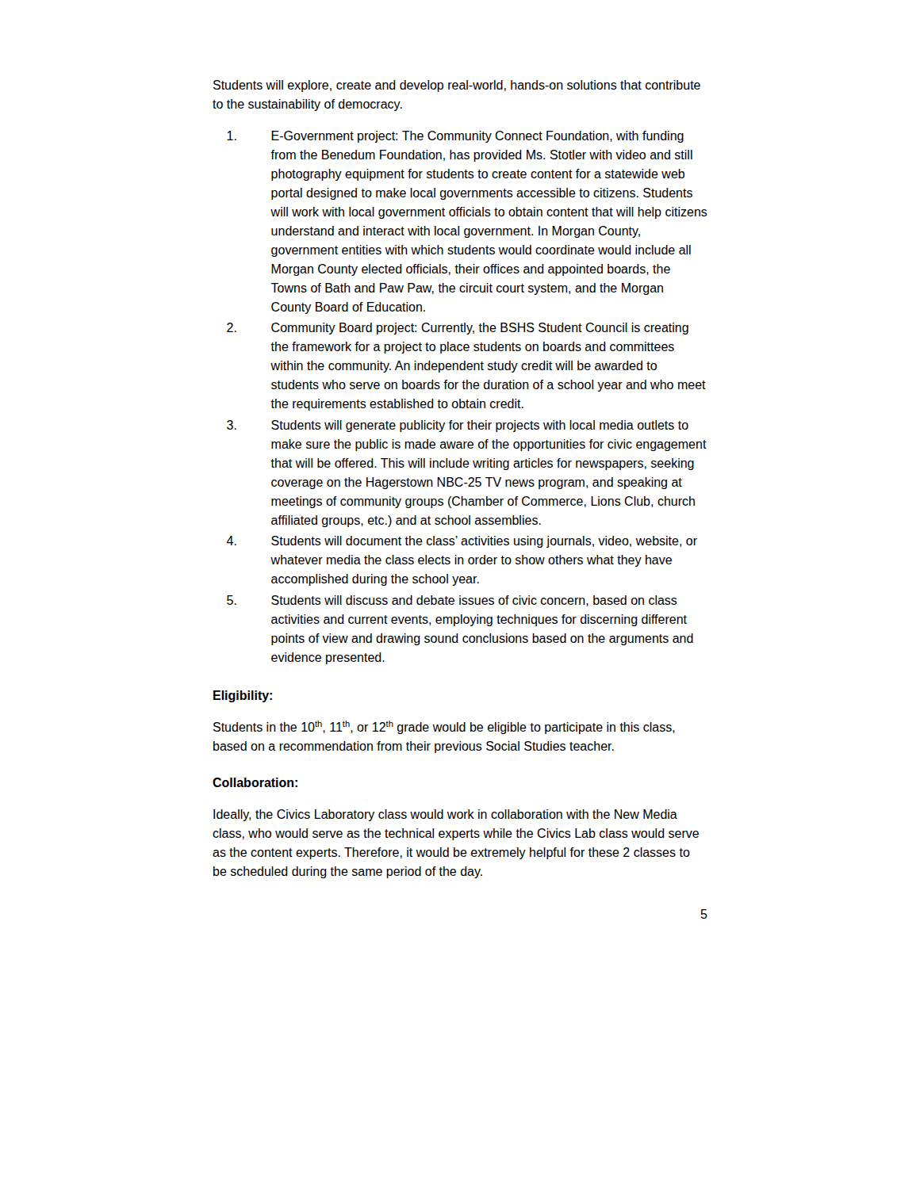Students will explore, create and develop real-world, hands-on solutions that contribute to the sustainability of democracy.
E-Government project: The Community Connect Foundation, with funding from the Benedum Foundation, has provided Ms. Stotler with video and still photography equipment for students to create content for a statewide web portal designed to make local governments accessible to citizens. Students will work with local government officials to obtain content that will help citizens understand and interact with local government. In Morgan County, government entities with which students would coordinate would include all Morgan County elected officials, their offices and appointed boards, the Towns of Bath and Paw Paw, the circuit court system, and the Morgan County Board of Education.
Community Board project: Currently, the BSHS Student Council is creating the framework for a project to place students on boards and committees within the community. An independent study credit will be awarded to students who serve on boards for the duration of a school year and who meet the requirements established to obtain credit.
Students will generate publicity for their projects with local media outlets to make sure the public is made aware of the opportunities for civic engagement that will be offered. This will include writing articles for newspapers, seeking coverage on the Hagerstown NBC-25 TV news program, and speaking at meetings of community groups (Chamber of Commerce, Lions Club, church affiliated groups, etc.) and at school assemblies.
Students will document the class’ activities using journals, video, website, or whatever media the class elects in order to show others what they have accomplished during the school year.
Students will discuss and debate issues of civic concern, based on class activities and current events, employing techniques for discerning different points of view and drawing sound conclusions based on the arguments and evidence presented.
Eligibility:
Students in the 10th, 11th, or 12th grade would be eligible to participate in this class, based on a recommendation from their previous Social Studies teacher.
Collaboration:
Ideally, the Civics Laboratory class would work in collaboration with the New Media class, who would serve as the technical experts while the Civics Lab class would serve as the content experts. Therefore, it would be extremely helpful for these 2 classes to be scheduled during the same period of the day.
5